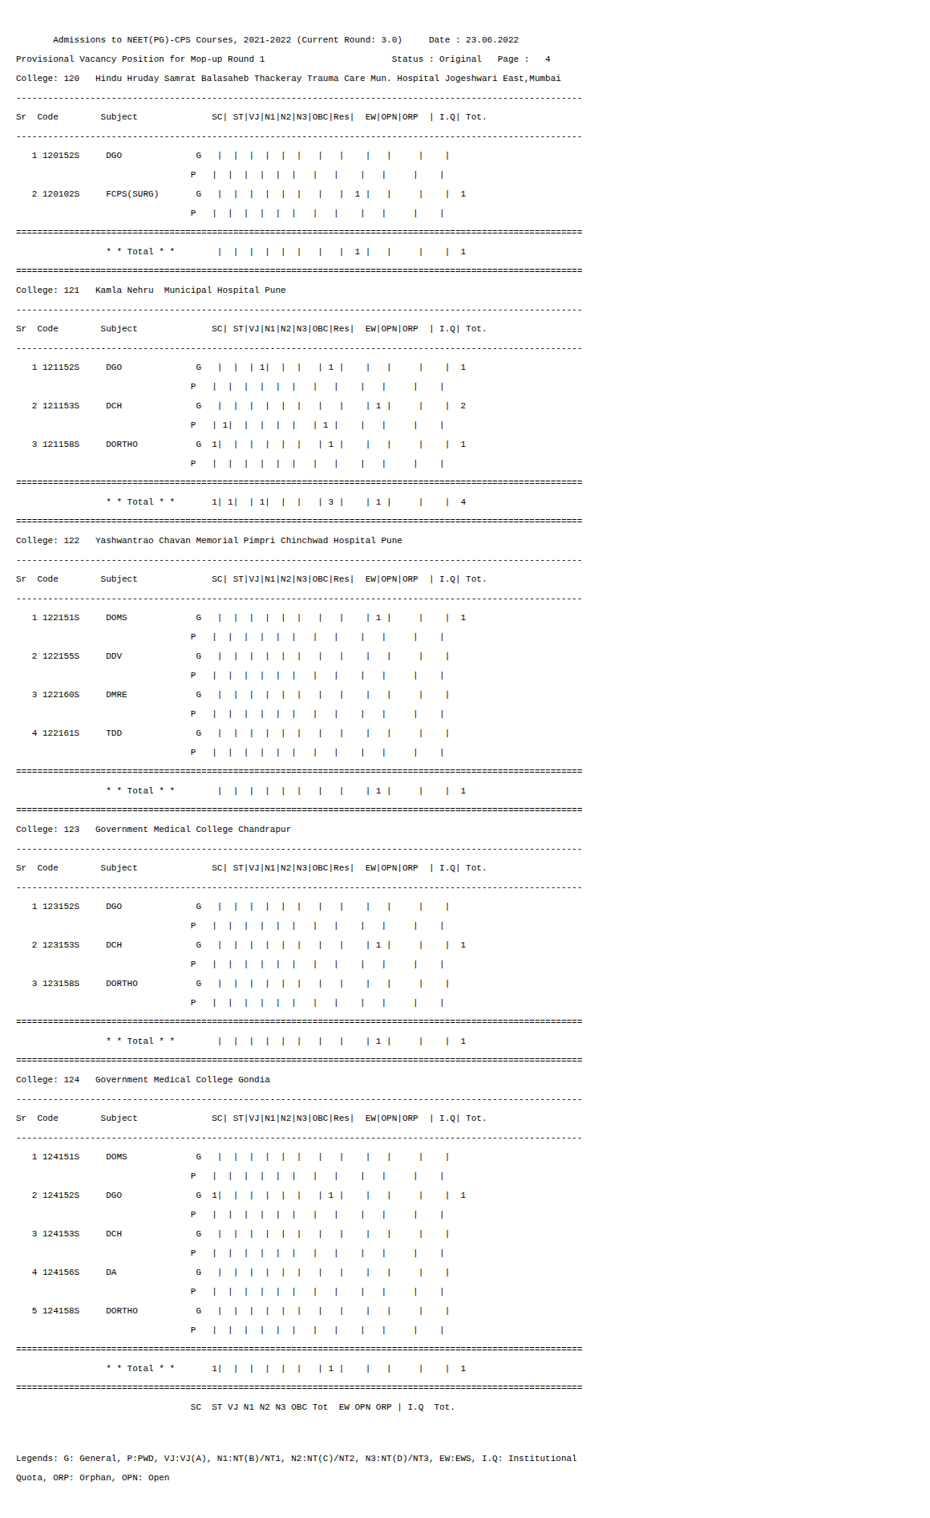Admissions to NEET(PG)-CPS Courses, 2021-2022 (Current Round: 3.0) Date : 23.06.2022
Provisional Vacancy Position for Mop-up Round 1 Status : Original Page : 4
College: 120 Hindu Hruday Samrat Balasaheb Thackeray Trauma Care Mun. Hospital Jogeshwari East,Mumbai
-----------------------------------------------------------------------------------------------------------
Sr Code Subject SC| ST|VJ|N1|N2|N3|OBC|Res| EW|OPN|ORP | I.Q| Tot.
-----------------------------------------------------------------------------------------------------------
1 120152S DGO G | | | | | | | | | | | |
P | | | | | | | | | | | |
2 120102S FCPS(SURG) G | | | | | | | | 1 | | | | 1
P | | | | | | | | | | | |
===========================================================================================================
* * Total * * | | | | | | | | 1 | | | | 1
===========================================================================================================
College: 121 Kamla Nehru Municipal Hospital Pune
-----------------------------------------------------------------------------------------------------------
Sr Code Subject SC| ST|VJ|N1|N2|N3|OBC|Res| EW|OPN|ORP | I.Q| Tot.
-----------------------------------------------------------------------------------------------------------
1 121152S DGO G | | | 1| | | | 1 | | | | | 1
P | | | | | | | | | | | |
2 121153S DCH G | | | | | | | | | 1 | | | 2
P | 1| | | | | | 1 | | | | |
3 121158S DORTHO G 1| | | | | | | 1 | | | | | 1
P | | | | | | | | | | | |
===========================================================================================================
* * Total * * 1| 1| | 1| | | | 3 | | 1 | | | 4
===========================================================================================================
College: 122 Yashwantrao Chavan Memorial Pimpri Chinchwad Hospital Pune
-----------------------------------------------------------------------------------------------------------
Sr Code Subject SC| ST|VJ|N1|N2|N3|OBC|Res| EW|OPN|ORP | I.Q| Tot.
-----------------------------------------------------------------------------------------------------------
1 122151S DOMS G | | | | | | | | | 1 | | | 1
P | | | | | | | | | | | |
2 122155S DDV G | | | | | | | | | | | |
P | | | | | | | | | | | |
3 122160S DMRE G | | | | | | | | | | | |
P | | | | | | | | | | | |
4 122161S TDD G | | | | | | | | | | | |
P | | | | | | | | | | | |
===========================================================================================================
* * Total * * | | | | | | | | | 1 | | | 1
===========================================================================================================
College: 123 Government Medical College Chandrapur
-----------------------------------------------------------------------------------------------------------
Sr Code Subject SC| ST|VJ|N1|N2|N3|OBC|Res| EW|OPN|ORP | I.Q| Tot.
-----------------------------------------------------------------------------------------------------------
1 123152S DGO G | | | | | | | | | | | |
P | | | | | | | | | | | |
2 123153S DCH G | | | | | | | | | 1 | | | 1
P | | | | | | | | | | | |
3 123158S DORTHO G | | | | | | | | | | | |
P | | | | | | | | | | | |
===========================================================================================================
* * Total * * | | | | | | | | | 1 | | | 1
===========================================================================================================
College: 124 Government Medical College Gondia
-----------------------------------------------------------------------------------------------------------
Sr Code Subject SC| ST|VJ|N1|N2|N3|OBC|Res| EW|OPN|ORP | I.Q| Tot.
-----------------------------------------------------------------------------------------------------------
1 124151S DOMS G | | | | | | | | | | | |
P | | | | | | | | | | | |
2 124152S DGO G 1| | | | | | | 1 | | | | | 1
P | | | | | | | | | | | |
3 124153S DCH G | | | | | | | | | | | |
P | | | | | | | | | | | |
4 124156S DA G | | | | | | | | | | | |
P | | | | | | | | | | | |
5 124158S DORTHO G | | | | | | | | | | | |
P | | | | | | | | | | | |
===========================================================================================================
* * Total * * 1| | | | | | | 1 | | | | | 1
===========================================================================================================
SC ST VJ N1 N2 N3 OBC Tot EW OPN ORP | I.Q Tot.
Legends: G: General, P:PWD, VJ:VJ(A), N1:NT(B)/NT1, N2:NT(C)/NT2, N3:NT(D)/NT3, EW:EWS, I.Q: Institutional
Quota, ORP: Orphan, OPN: Open